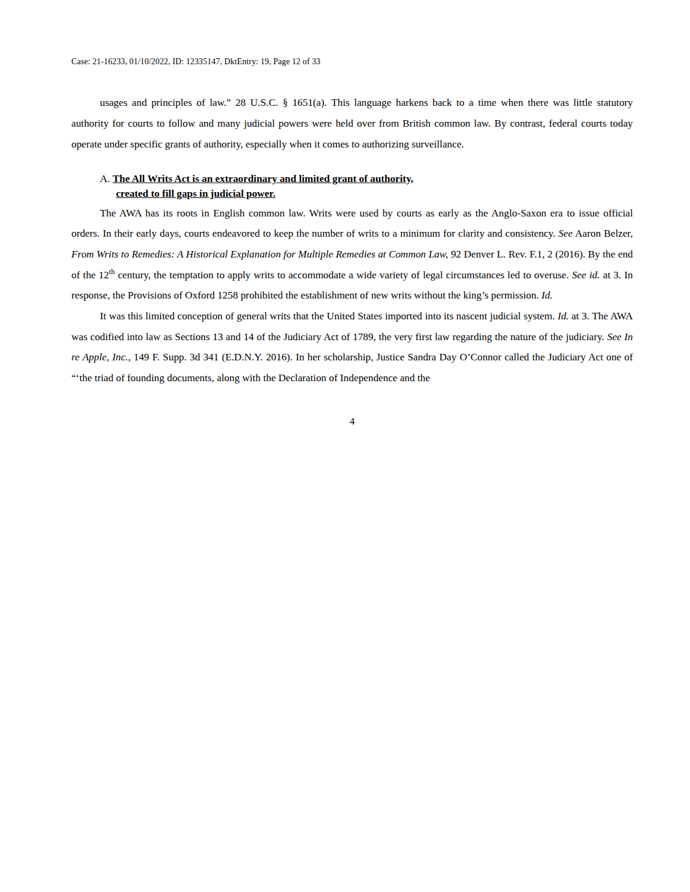Case: 21-16233, 01/10/2022, ID: 12335147, DktEntry: 19, Page 12 of 33
usages and principles of law.” 28 U.S.C. § 1651(a). This language harkens back to a time when there was little statutory authority for courts to follow and many judicial powers were held over from British common law. By contrast, federal courts today operate under specific grants of authority, especially when it comes to authorizing surveillance.
A. The All Writs Act is an extraordinary and limited grant of authority, created to fill gaps in judicial power.
The AWA has its roots in English common law. Writs were used by courts as early as the Anglo-Saxon era to issue official orders. In their early days, courts endeavored to keep the number of writs to a minimum for clarity and consistency. See Aaron Belzer, From Writs to Remedies: A Historical Explanation for Multiple Remedies at Common Law, 92 Denver L. Rev. F.1, 2 (2016). By the end of the 12th century, the temptation to apply writs to accommodate a wide variety of legal circumstances led to overuse. See id. at 3. In response, the Provisions of Oxford 1258 prohibited the establishment of new writs without the king’s permission. Id.
It was this limited conception of general writs that the United States imported into its nascent judicial system. Id. at 3. The AWA was codified into law as Sections 13 and 14 of the Judiciary Act of 1789, the very first law regarding the nature of the judiciary. See In re Apple, Inc., 149 F. Supp. 3d 341 (E.D.N.Y. 2016). In her scholarship, Justice Sandra Day O’Connor called the Judiciary Act one of “‘the triad of founding documents, along with the Declaration of Independence and the
4